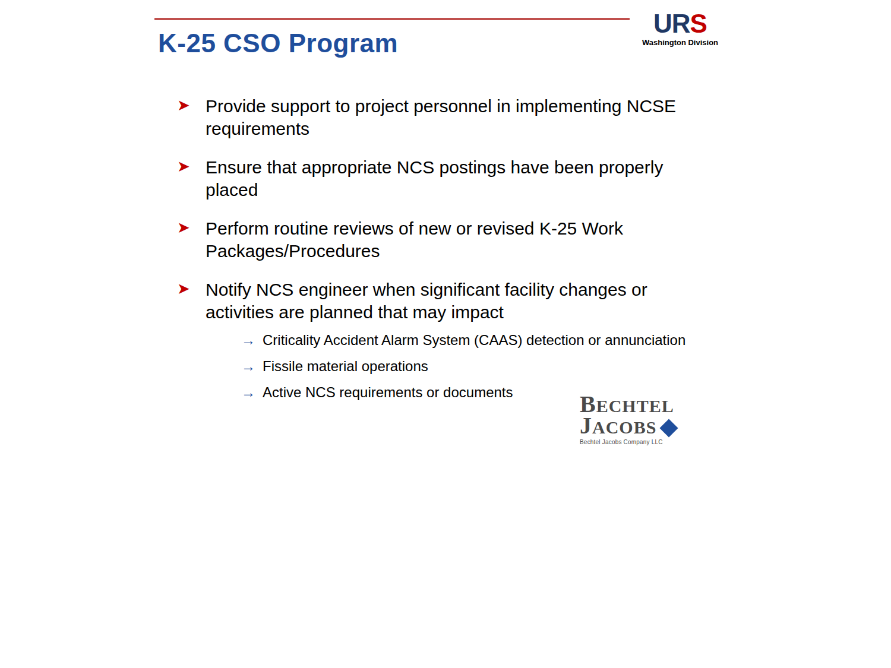URS
Washington Division
K-25 CSO Program
Provide support to project personnel in implementing NCSE requirements
Ensure that appropriate NCS postings have been properly placed
Perform routine reviews of new or revised K-25 Work Packages/Procedures
Notify NCS engineer when significant facility changes or activities are planned that may impact
Criticality Accident Alarm System (CAAS) detection or annunciation
Fissile material operations
Active NCS requirements or documents
BECHTEL
JACOBS
Bechtel Jacobs Company LLC